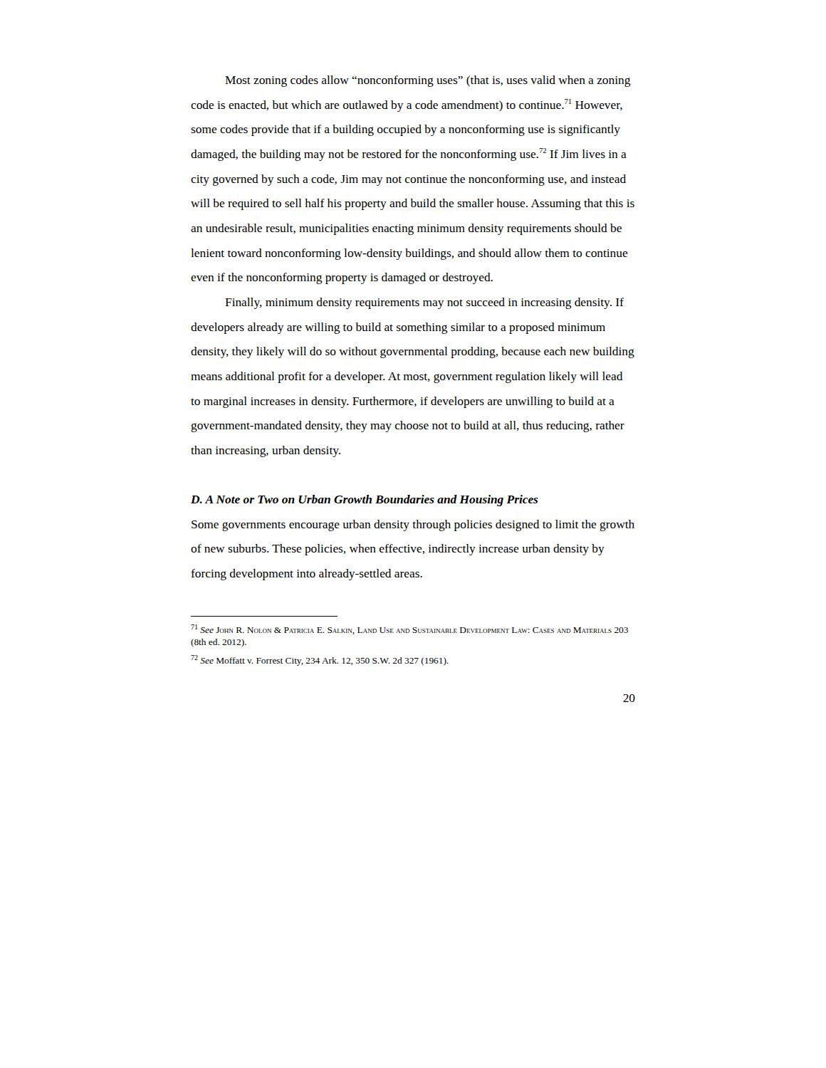Most zoning codes allow “nonconforming uses” (that is, uses valid when a zoning code is enacted, but which are outlawed by a code amendment) to continue.71 However, some codes provide that if a building occupied by a nonconforming use is significantly damaged, the building may not be restored for the nonconforming use.72 If Jim lives in a city governed by such a code, Jim may not continue the nonconforming use, and instead will be required to sell half his property and build the smaller house. Assuming that this is an undesirable result, municipalities enacting minimum density requirements should be lenient toward nonconforming low-density buildings, and should allow them to continue even if the nonconforming property is damaged or destroyed.
Finally, minimum density requirements may not succeed in increasing density. If developers already are willing to build at something similar to a proposed minimum density, they likely will do so without governmental prodding, because each new building means additional profit for a developer. At most, government regulation likely will lead to marginal increases in density. Furthermore, if developers are unwilling to build at a government-mandated density, they may choose not to build at all, thus reducing, rather than increasing, urban density.
D. A Note or Two on Urban Growth Boundaries and Housing Prices
Some governments encourage urban density through policies designed to limit the growth of new suburbs. These policies, when effective, indirectly increase urban density by forcing development into already-settled areas.
71 See John R. Nolon & Patricia E. Salkin, Land Use and Sustainable Development Law: Cases and Materials 203 (8th ed. 2012).
72 See Moffatt v. Forrest City, 234 Ark. 12, 350 S.W. 2d 327 (1961).
20